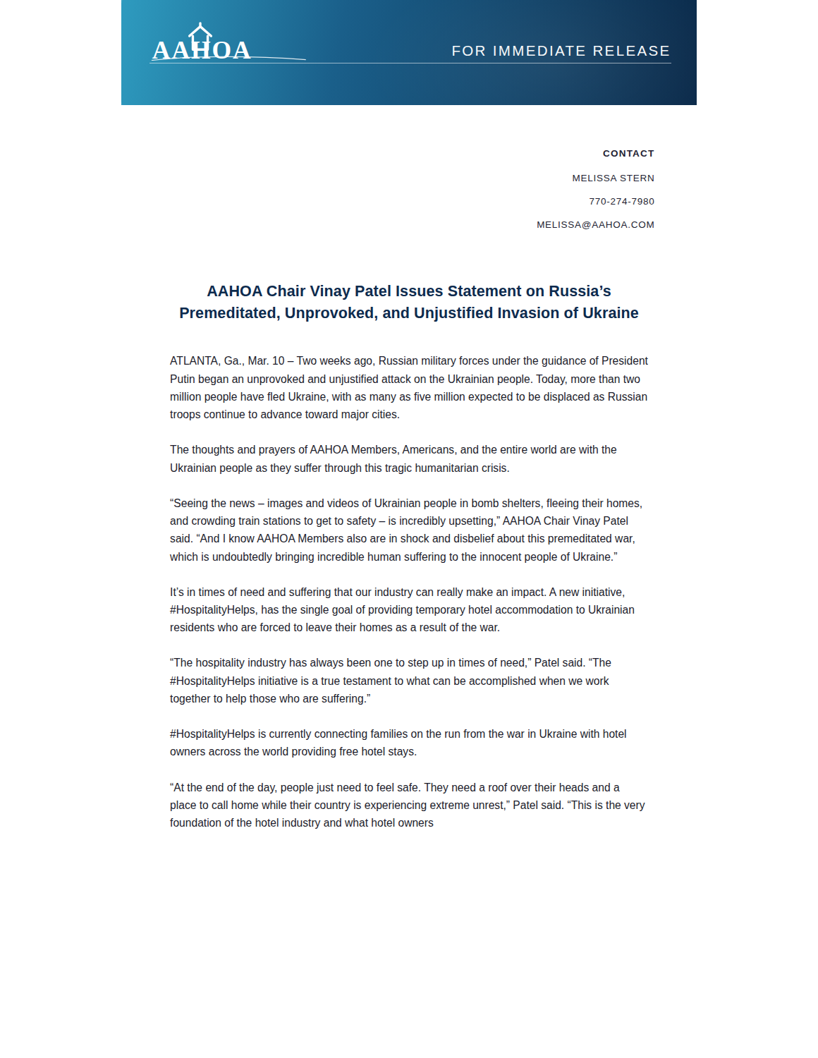AAHOA AAHOA
FOR IMMEDIATE RELEASE
CONTACT
MELISSA STERN
770-274-7980
MELISSA@AAHOA.COM
AAHOA Chair Vinay Patel Issues Statement on Russia’s Premeditated, Unprovoked, and Unjustified Invasion of Ukraine
ATLANTA, Ga., Mar. 10 – Two weeks ago, Russian military forces under the guidance of President Putin began an unprovoked and unjustified attack on the Ukrainian people. Today, more than two million people have fled Ukraine, with as many as five million expected to be displaced as Russian troops continue to advance toward major cities.
The thoughts and prayers of AAHOA Members, Americans, and the entire world are with the Ukrainian people as they suffer through this tragic humanitarian crisis.
“Seeing the news – images and videos of Ukrainian people in bomb shelters, fleeing their homes, and crowding train stations to get to safety – is incredibly upsetting,” AAHOA Chair Vinay Patel said. “And I know AAHOA Members also are in shock and disbelief about this premeditated war, which is undoubtedly bringing incredible human suffering to the innocent people of Ukraine.”
It’s in times of need and suffering that our industry can really make an impact. A new initiative, #HospitalityHelps, has the single goal of providing temporary hotel accommodation to Ukrainian residents who are forced to leave their homes as a result of the war.
“The hospitality industry has always been one to step up in times of need,” Patel said. “The #HospitalityHelps initiative is a true testament to what can be accomplished when we work together to help those who are suffering.”
#HospitalityHelps is currently connecting families on the run from the war in Ukraine with hotel owners across the world providing free hotel stays.
“At the end of the day, people just need to feel safe. They need a roof over their heads and a place to call home while their country is experiencing extreme unrest,” Patel said. “This is the very foundation of the hotel industry and what hotel owners